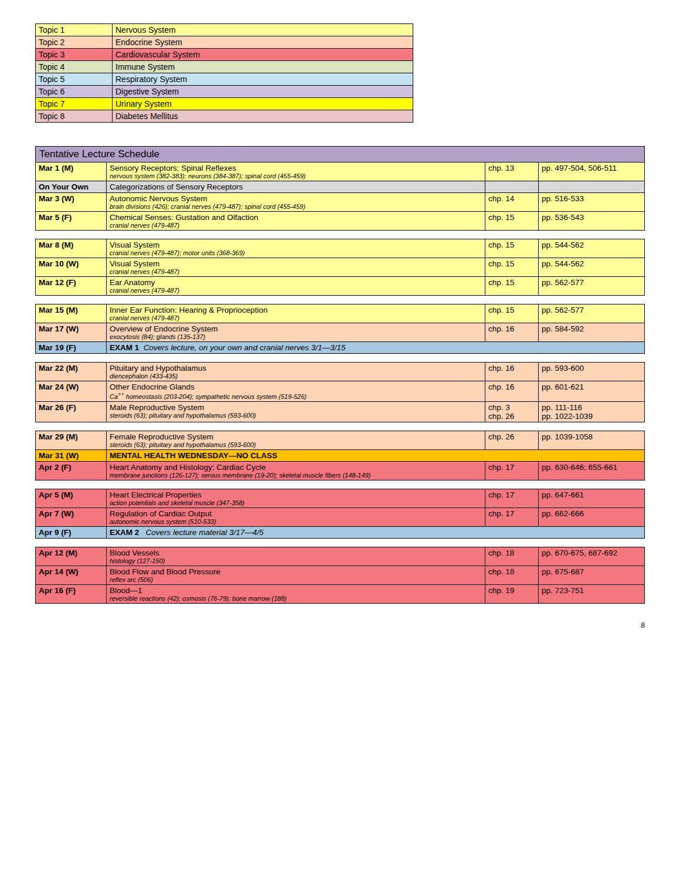| Topic 1 | Nervous System |
| Topic 2 | Endocrine System |
| Topic 3 | Cardiovascular System |
| Topic 4 | Immune System |
| Topic 5 | Respiratory System |
| Topic 6 | Digestive System |
| Topic 7 | Urinary System |
| Topic 8 | Diabetes Mellitus |
Tentative Lecture Schedule
| Mar 1 (M) | Sensory Receptors; Spinal Reflexes nervous system (382-383); neurons (384-387); spinal cord (455-459) | chp. 13 | pp. 497-504, 506-511 |
| On Your Own | Categorizations of Sensory Receptors | | |
| Mar 3 (W) | Autonomic Nervous System brain divisions (426); cranial nerves (479-487); spinal cord (455-459) | chp. 14 | pp. 516-533 |
| Mar 5 (F) | Chemical Senses: Gustation and Olfaction cranial nerves (479-487) | chp. 15 | pp. 536-543 |
| Mar 8 (M) | Visual System cranial nerves (479-487); motor units (368-369) | chp. 15 | pp. 544-562 |
| Mar 10 (W) | Visual System cranial nerves (479-487) | chp. 15 | pp. 544-562 |
| Mar 12 (F) | Ear Anatomy cranial nerves (479-487) | chp. 15 | pp. 562-577 |
| Mar 15 (M) | Inner Ear Function: Hearing & Proprioception cranial nerves (479-487) | chp. 15 | pp. 562-577 |
| Mar 17 (W) | Overview of Endocrine System exocytosis (84); glands (135-137) | chp. 16 | pp. 584-592 |
| Mar 19 (F) | EXAM 1 Covers lecture, on your own and cranial nerves 3/1—3/15 |
| Mar 22 (M) | Pituitary and Hypothalamus diencephalon (433-435) | chp. 16 | pp. 593-600 |
| Mar 24 (W) | Other Endocrine Glands Ca ++ homeostasis (203-204); sympathetic nervous system (519-526) | chp. 16 | pp. 601-621 |
| Mar 26 (F) | Male Reproductive System steroids (63); pituitary and hypothalamus (593-600) | chp. 3 chp. 26 | pp. 111-116 pp. 1022-1039 |
| Mar 29 (M) | Female Reproductive System steroids (63); pituitary and hypothalamus (593-600) | chp. 26 | pp. 1039-1058 |
| Mar 31 (W) | MENTAL HEALTH WEDNESDAY—NO CLASS |
| Apr 2 (F) | Heart Anatomy and Histology; Cardiac Cycle membrane junctions (126-127); serous membrane (19-20); skeletal muscle fibers (148-149) | chp. 17 | pp. 630-646; 655-661 |
| Apr 5 (M) | Heart Electrical Properties action potentials and skeletal muscle (347-358) | chp. 17 | pp. 647-661 |
| Apr 7 (W) | Regulation of Cardiac Output autonomic nervous system (510-533) | chp. 17 | pp. 662-666 |
| Apr 9 (F) | EXAM 2 Covers lecture material 3/17—4/5 |
| Apr 12 (M) | Blood Vessels histology (127-150) | chp. 18 | pp. 670-675, 687-692 |
| Apr 14 (W) | Blood Flow and Blood Pressure reflex arc (506) | chp. 18 | pp. 675-687 |
| Apr 16 (F) | Blood—1 reversible reactions (42); osmosis (76-79); bone marrow (188) | chp. 19 | pp. 723-751 |
8